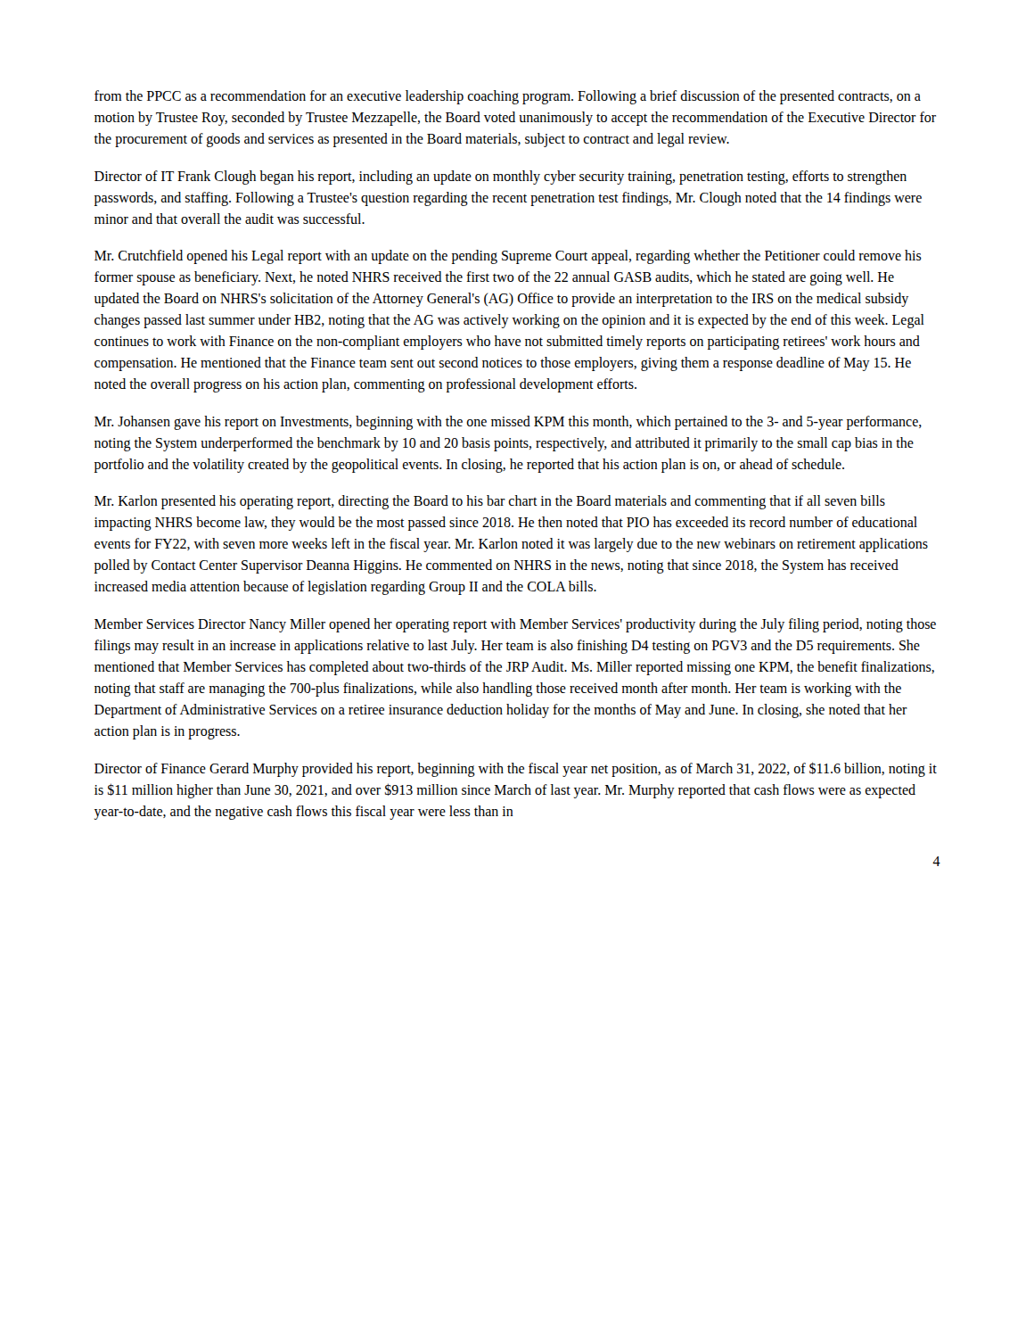from the PPCC as a recommendation for an executive leadership coaching program. Following a brief discussion of the presented contracts, on a motion by Trustee Roy, seconded by Trustee Mezzapelle, the Board voted unanimously to accept the recommendation of the Executive Director for the procurement of goods and services as presented in the Board materials, subject to contract and legal review.
Director of IT Frank Clough began his report, including an update on monthly cyber security training, penetration testing, efforts to strengthen passwords, and staffing. Following a Trustee's question regarding the recent penetration test findings, Mr. Clough noted that the 14 findings were minor and that overall the audit was successful.
Mr. Crutchfield opened his Legal report with an update on the pending Supreme Court appeal, regarding whether the Petitioner could remove his former spouse as beneficiary. Next, he noted NHRS received the first two of the 22 annual GASB audits, which he stated are going well. He updated the Board on NHRS's solicitation of the Attorney General's (AG) Office to provide an interpretation to the IRS on the medical subsidy changes passed last summer under HB2, noting that the AG was actively working on the opinion and it is expected by the end of this week. Legal continues to work with Finance on the non-compliant employers who have not submitted timely reports on participating retirees' work hours and compensation. He mentioned that the Finance team sent out second notices to those employers, giving them a response deadline of May 15. He noted the overall progress on his action plan, commenting on professional development efforts.
Mr. Johansen gave his report on Investments, beginning with the one missed KPM this month, which pertained to the 3- and 5-year performance, noting the System underperformed the benchmark by 10 and 20 basis points, respectively, and attributed it primarily to the small cap bias in the portfolio and the volatility created by the geopolitical events. In closing, he reported that his action plan is on, or ahead of schedule.
Mr. Karlon presented his operating report, directing the Board to his bar chart in the Board materials and commenting that if all seven bills impacting NHRS become law, they would be the most passed since 2018. He then noted that PIO has exceeded its record number of educational events for FY22, with seven more weeks left in the fiscal year. Mr. Karlon noted it was largely due to the new webinars on retirement applications polled by Contact Center Supervisor Deanna Higgins. He commented on NHRS in the news, noting that since 2018, the System has received increased media attention because of legislation regarding Group II and the COLA bills.
Member Services Director Nancy Miller opened her operating report with Member Services' productivity during the July filing period, noting those filings may result in an increase in applications relative to last July. Her team is also finishing D4 testing on PGV3 and the D5 requirements. She mentioned that Member Services has completed about two-thirds of the JRP Audit. Ms. Miller reported missing one KPM, the benefit finalizations, noting that staff are managing the 700-plus finalizations, while also handling those received month after month. Her team is working with the Department of Administrative Services on a retiree insurance deduction holiday for the months of May and June. In closing, she noted that her action plan is in progress.
Director of Finance Gerard Murphy provided his report, beginning with the fiscal year net position, as of March 31, 2022, of $11.6 billion, noting it is $11 million higher than June 30, 2021, and over $913 million since March of last year. Mr. Murphy reported that cash flows were as expected year-to-date, and the negative cash flows this fiscal year were less than in
4